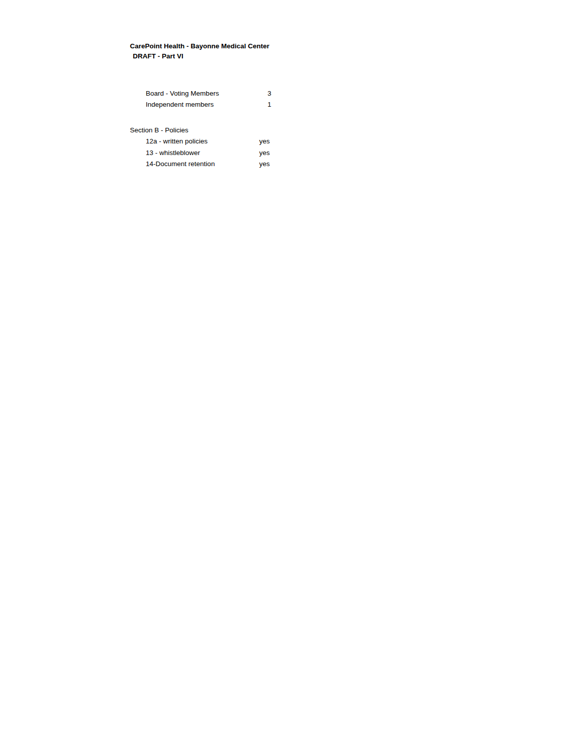CarePoint Health - Bayonne Medical Center DRAFT - Part VI
| Board - Voting Members | 3 |
| Independent members | 1 |
| Section B - Policies |
| 12a - written policies | yes |
| 13 - whistleblower | yes |
| 14-Document retention | yes |